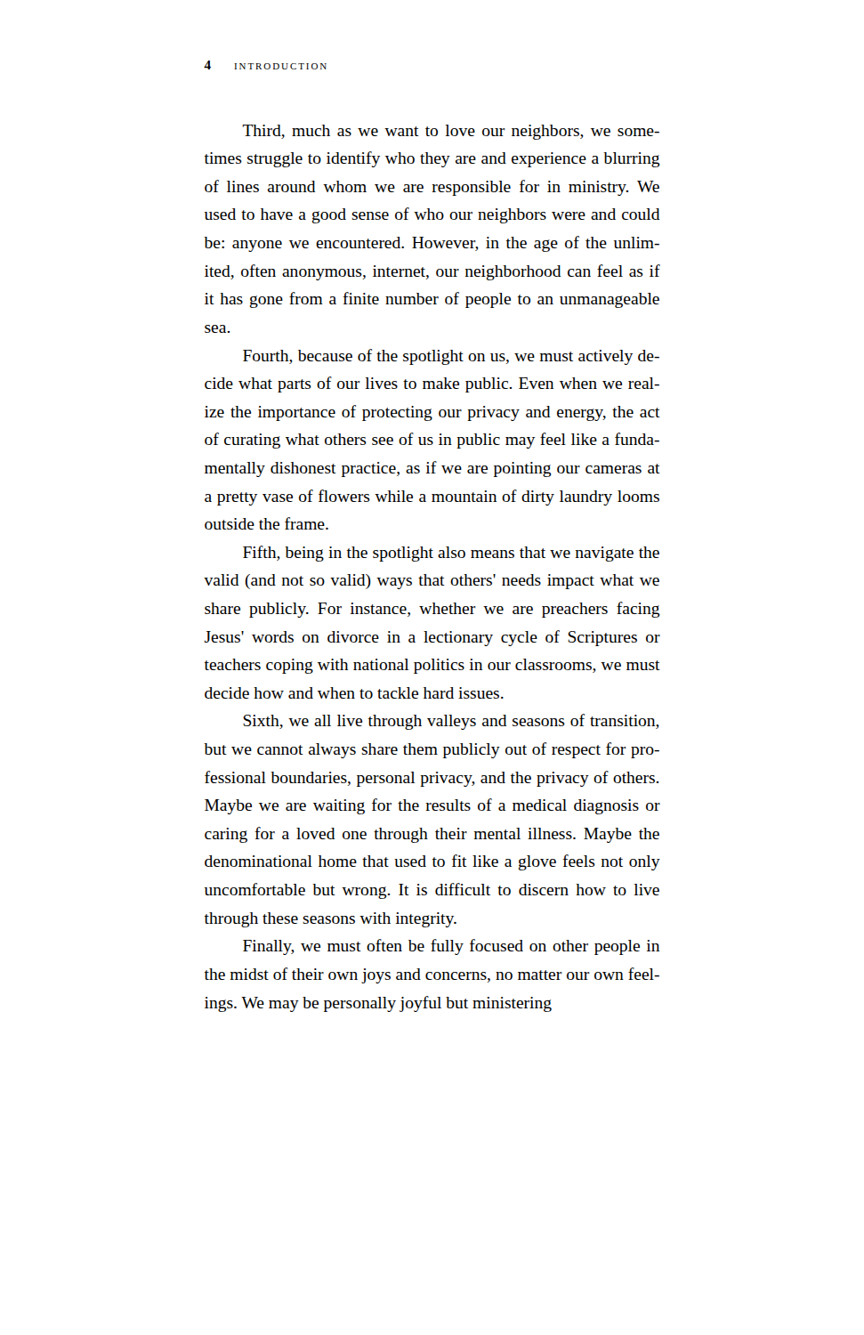4 Introduction
Third, much as we want to love our neighbors, we sometimes struggle to identify who they are and experience a blurring of lines around whom we are responsible for in ministry. We used to have a good sense of who our neighbors were and could be: anyone we encountered. However, in the age of the unlimited, often anonymous, internet, our neighborhood can feel as if it has gone from a finite number of people to an unmanageable sea.
Fourth, because of the spotlight on us, we must actively decide what parts of our lives to make public. Even when we realize the importance of protecting our privacy and energy, the act of curating what others see of us in public may feel like a fundamentally dishonest practice, as if we are pointing our cameras at a pretty vase of flowers while a mountain of dirty laundry looms outside the frame.
Fifth, being in the spotlight also means that we navigate the valid (and not so valid) ways that others' needs impact what we share publicly. For instance, whether we are preachers facing Jesus' words on divorce in a lectionary cycle of Scriptures or teachers coping with national politics in our classrooms, we must decide how and when to tackle hard issues.
Sixth, we all live through valleys and seasons of transition, but we cannot always share them publicly out of respect for professional boundaries, personal privacy, and the privacy of others. Maybe we are waiting for the results of a medical diagnosis or caring for a loved one through their mental illness. Maybe the denominational home that used to fit like a glove feels not only uncomfortable but wrong. It is difficult to discern how to live through these seasons with integrity.
Finally, we must often be fully focused on other people in the midst of their own joys and concerns, no matter our own feelings. We may be personally joyful but ministering